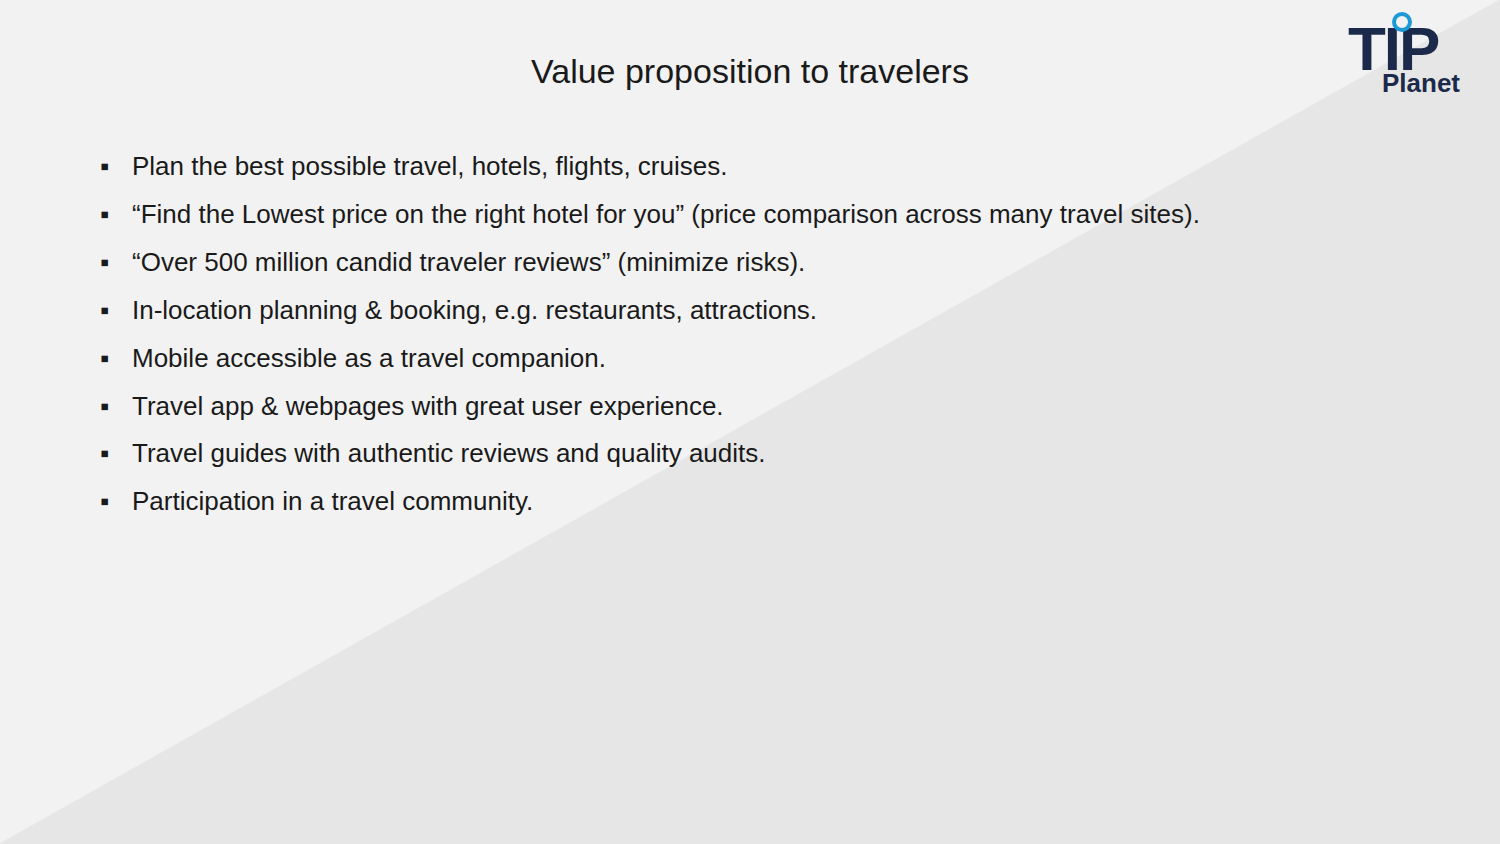T IP Planet
Value proposition to travelers
Plan the best possible travel, hotels, flights, cruises.
“Find the Lowest price on the right hotel for you” (price comparison across many travel sites).
“Over 500 million candid traveler reviews” (minimize risks).
In-location planning & booking, e.g. restaurants, attractions.
Mobile accessible as a travel companion.
Travel app & webpages with great user experience.
Travel guides with authentic reviews and quality audits.
Participation in a travel community.